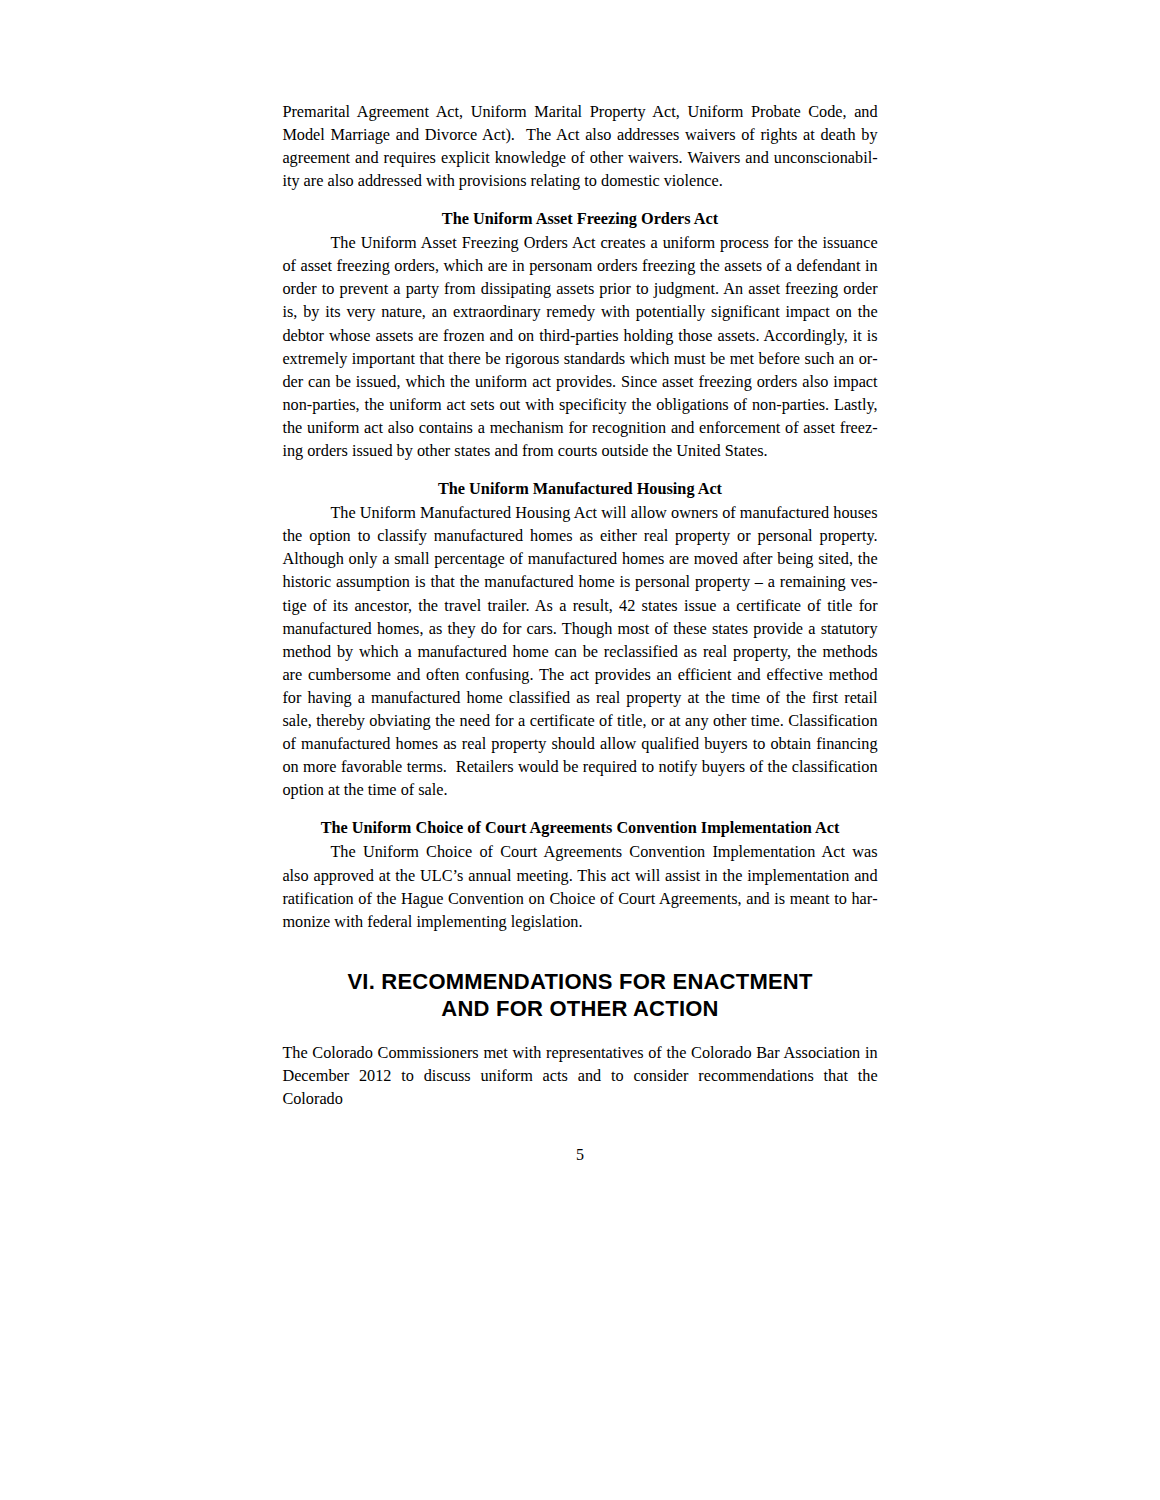Premarital Agreement Act, Uniform Marital Property Act, Uniform Probate Code, and Model Marriage and Divorce Act). The Act also addresses waivers of rights at death by agreement and requires explicit knowledge of other waivers. Waivers and unconscionability are also addressed with provisions relating to domestic violence.
The Uniform Asset Freezing Orders Act
The Uniform Asset Freezing Orders Act creates a uniform process for the issuance of asset freezing orders, which are in personam orders freezing the assets of a defendant in order to prevent a party from dissipating assets prior to judgment. An asset freezing order is, by its very nature, an extraordinary remedy with potentially significant impact on the debtor whose assets are frozen and on third-parties holding those assets. Accordingly, it is extremely important that there be rigorous standards which must be met before such an order can be issued, which the uniform act provides. Since asset freezing orders also impact non-parties, the uniform act sets out with specificity the obligations of non-parties. Lastly, the uniform act also contains a mechanism for recognition and enforcement of asset freezing orders issued by other states and from courts outside the United States.
The Uniform Manufactured Housing Act
The Uniform Manufactured Housing Act will allow owners of manufactured houses the option to classify manufactured homes as either real property or personal property. Although only a small percentage of manufactured homes are moved after being sited, the historic assumption is that the manufactured home is personal property – a remaining vestige of its ancestor, the travel trailer. As a result, 42 states issue a certificate of title for manufactured homes, as they do for cars. Though most of these states provide a statutory method by which a manufactured home can be reclassified as real property, the methods are cumbersome and often confusing. The act provides an efficient and effective method for having a manufactured home classified as real property at the time of the first retail sale, thereby obviating the need for a certificate of title, or at any other time. Classification of manufactured homes as real property should allow qualified buyers to obtain financing on more favorable terms. Retailers would be required to notify buyers of the classification option at the time of sale.
The Uniform Choice of Court Agreements Convention Implementation Act
The Uniform Choice of Court Agreements Convention Implementation Act was also approved at the ULC’s annual meeting. This act will assist in the implementation and ratification of the Hague Convention on Choice of Court Agreements, and is meant to harmonize with federal implementing legislation.
VI. RECOMMENDATIONS FOR ENACTMENT
AND FOR OTHER ACTION
The Colorado Commissioners met with representatives of the Colorado Bar Association in December 2012 to discuss uniform acts and to consider recommendations that the Colorado
5